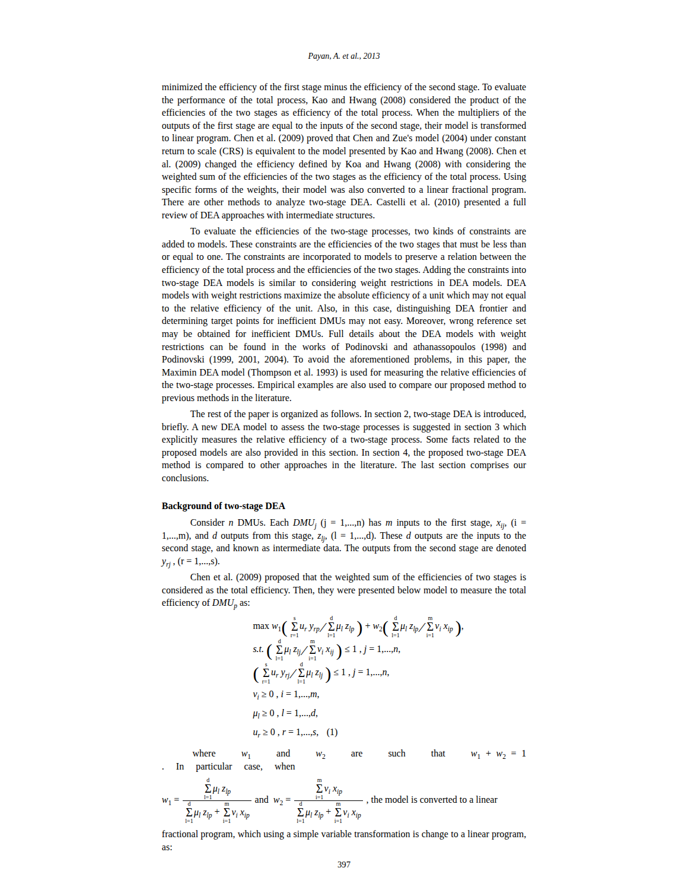Payan, A. et al., 2013
minimized the efficiency of the first stage minus the efficiency of the second stage. To evaluate the performance of the total process, Kao and Hwang (2008) considered the product of the efficiencies of the two stages as efficiency of the total process. When the multipliers of the outputs of the first stage are equal to the inputs of the second stage, their model is transformed to linear program. Chen et al. (2009) proved that Chen and Zue's model (2004) under constant return to scale (CRS) is equivalent to the model presented by Kao and Hwang (2008). Chen et al. (2009) changed the efficiency defined by Koa and Hwang (2008) with considering the weighted sum of the efficiencies of the two stages as the efficiency of the total process. Using specific forms of the weights, their model was also converted to a linear fractional program. There are other methods to analyze two-stage DEA. Castelli et al. (2010) presented a full review of DEA approaches with intermediate structures.
To evaluate the efficiencies of the two-stage processes, two kinds of constraints are added to models. These constraints are the efficiencies of the two stages that must be less than or equal to one. The constraints are incorporated to models to preserve a relation between the efficiency of the total process and the efficiencies of the two stages. Adding the constraints into two-stage DEA models is similar to considering weight restrictions in DEA models. DEA models with weight restrictions maximize the absolute efficiency of a unit which may not equal to the relative efficiency of the unit. Also, in this case, distinguishing DEA frontier and determining target points for inefficient DMUs may not easy. Moreover, wrong reference set may be obtained for inefficient DMUs. Full details about the DEA models with weight restrictions can be found in the works of Podinovski and athanassopoulos (1998) and Podinovski (1999, 2001, 2004). To avoid the aforementioned problems, in this paper, the Maximin DEA model (Thompson et al. 1993) is used for measuring the relative efficiencies of the two-stage processes. Empirical examples are also used to compare our proposed method to previous methods in the literature.
The rest of the paper is organized as follows. In section 2, two-stage DEA is introduced, briefly. A new DEA model to assess the two-stage processes is suggested in section 3 which explicitly measures the relative efficiency of a two-stage process. Some facts related to the proposed models are also provided in this section. In section 4, the proposed two-stage DEA method is compared to other approaches in the literature. The last section comprises our conclusions.
Background of two-stage DEA
Consider n DMUs. Each DMUj (j = 1,...,n) has m inputs to the first stage, xij, (i = 1,...,m), and d outputs from this stage, zlj, (l = 1,...,d). These d outputs are the inputs to the second stage, and known as intermediate data. The outputs from the second stage are denoted yrj , (r = 1,...,s).
Chen et al. (2009) proposed that the weighted sum of the efficiencies of two stages is considered as the total efficiency. Then, they were presented below model to measure the total efficiency of DMUp as:
max w1( sΣr=1 ur yrp ⁄ dΣl=1 μl zlp ) + w2( dΣl=1 μl zlp ⁄ mΣi=1 vi xip ),
s.t. ( dΣl=1 μl zlj ⁄ mΣi=1 vi xij ) ≤ 1 , j = 1,...,n,
( sΣr=1 ur yrj ⁄ dΣl=1 μl zlj ) ≤ 1 , j = 1,...,n,
vi ≥ 0 , i = 1,...,m,
μl ≥ 0 , l = 1,...,d,
ur ≥ 0 , r = 1,...,s, (1)
where w1 and w2 are such that w1 + w2 = 1 . In particular case, when
w1 = dΣl=1 μl zlp dΣl=1 μl zlp + mΣi=1 vi xip and w2 = mΣi=1 vi xip dΣl=1 μl zlp + mΣi=1 vi xip , the model is converted to a linear
fractional program, which using a simple variable transformation is change to a linear program, as:
397